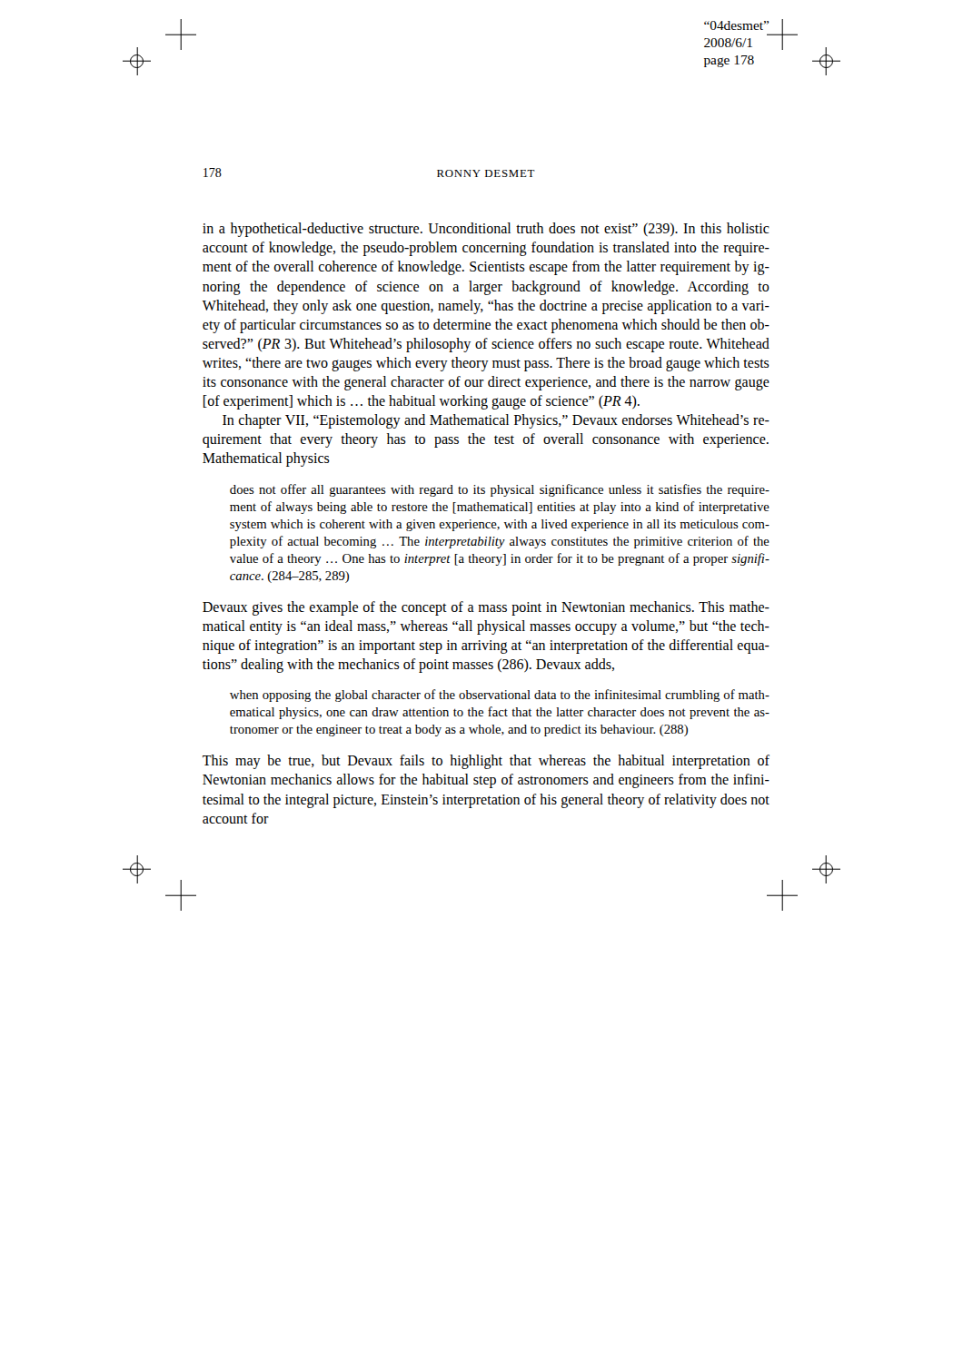“04desmet”
2008/6/1
page 178
178 Ronny Desmet
in a hypothetical-deductive structure. Unconditional truth does not exist” (239). In this holistic account of knowledge, the pseudo-problem concerning foundation is translated into the requirement of the overall coherence of knowledge. Scientists escape from the latter requirement by ignoring the dependence of science on a larger background of knowledge. According to Whitehead, they only ask one question, namely, “has the doctrine a precise application to a variety of particular circumstances so as to determine the exact phenomena which should be then observed?” (PR 3). But Whitehead’s philosophy of science offers no such escape route. Whitehead writes, “there are two gauges which every theory must pass. There is the broad gauge which tests its consonance with the general character of our direct experience, and there is the narrow gauge [of experiment] which is … the habitual working gauge of science” (PR 4).
In chapter VII, “Epistemology and Mathematical Physics,” Devaux endorses Whitehead’s requirement that every theory has to pass the test of overall consonance with experience. Mathematical physics
does not offer all guarantees with regard to its physical significance unless it satisfies the requirement of always being able to restore the [mathematical] entities at play into a kind of interpretative system which is coherent with a given experience, with a lived experience in all its meticulous complexity of actual becoming … The interpretability always constitutes the primitive criterion of the value of a theory … One has to interpret [a theory] in order for it to be pregnant of a proper significance. (284–285, 289)
Devaux gives the example of the concept of a mass point in Newtonian mechanics. This mathematical entity is “an ideal mass,” whereas “all physical masses occupy a volume,” but “the technique of integration” is an important step in arriving at “an interpretation of the differential equations” dealing with the mechanics of point masses (286). Devaux adds,
when opposing the global character of the observational data to the infinitesimal crumbling of mathematical physics, one can draw attention to the fact that the latter character does not prevent the astronomer or the engineer to treat a body as a whole, and to predict its behaviour. (288)
This may be true, but Devaux fails to highlight that whereas the habitual interpretation of Newtonian mechanics allows for the habitual step of astronomers and engineers from the infinitesimal to the integral picture, Einstein’s interpretation of his general theory of relativity does not account for